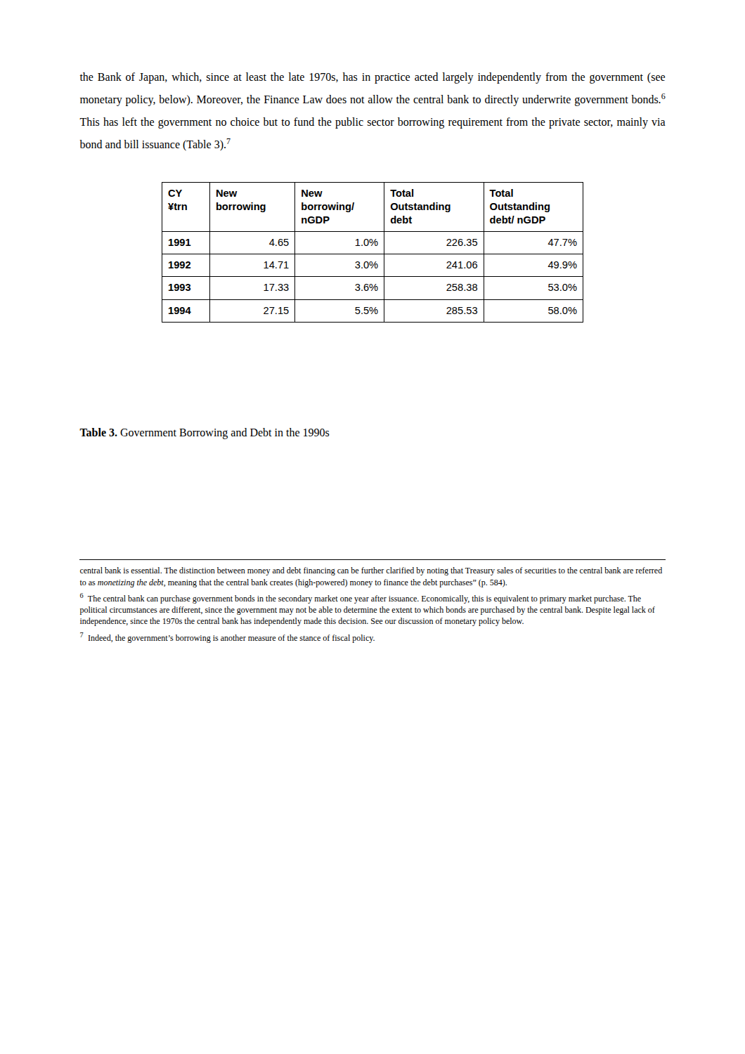the Bank of Japan, which, since at least the late 1970s, has in practice acted largely independently from the government (see monetary policy, below). Moreover, the Finance Law does not allow the central bank to directly underwrite government bonds.6 This has left the government no choice but to fund the public sector borrowing requirement from the private sector, mainly via bond and bill issuance (Table 3).7
| CY ¥trn | New borrowing | New borrowing/ nGDP | Total Outstanding debt | Total Outstanding debt/ nGDP |
| --- | --- | --- | --- | --- |
| 1991 | 4.65 | 1.0% | 226.35 | 47.7% |
| 1992 | 14.71 | 3.0% | 241.06 | 49.9% |
| 1993 | 17.33 | 3.6% | 258.38 | 53.0% |
| 1994 | 27.15 | 5.5% | 285.53 | 58.0% |
Table 3. Government Borrowing and Debt in the 1990s
central bank is essential. The distinction between money and debt financing can be further clarified by noting that Treasury sales of securities to the central bank are referred to as monetizing the debt, meaning that the central bank creates (high-powered) money to finance the debt purchases” (p. 584).
6 The central bank can purchase government bonds in the secondary market one year after issuance. Economically, this is equivalent to primary market purchase. The political circumstances are different, since the government may not be able to determine the extent to which bonds are purchased by the central bank. Despite legal lack of independence, since the 1970s the central bank has independently made this decision. See our discussion of monetary policy below.
7 Indeed, the government’s borrowing is another measure of the stance of fiscal policy.